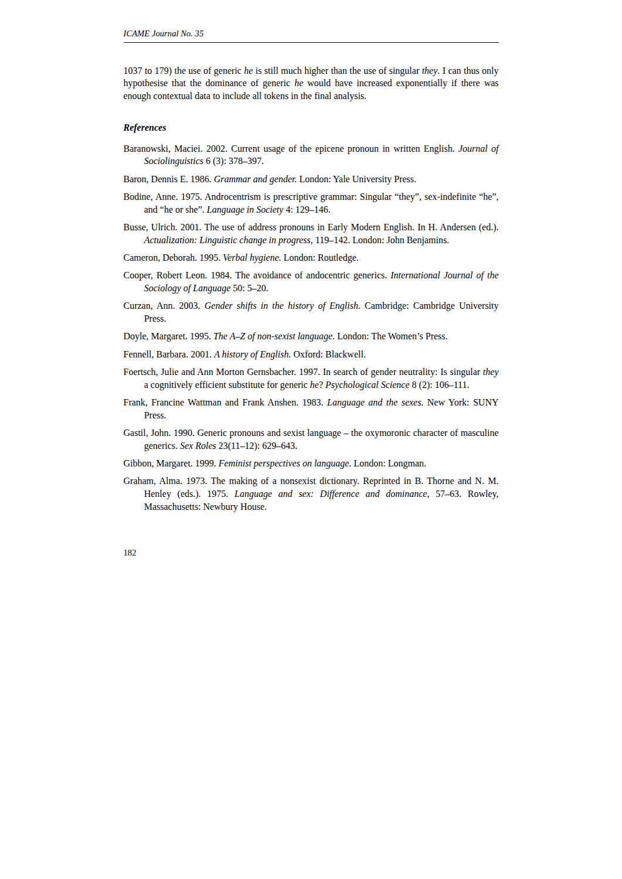ICAME Journal No. 35
1037 to 179) the use of generic he is still much higher than the use of singular they. I can thus only hypothesise that the dominance of generic he would have increased exponentially if there was enough contextual data to include all tokens in the final analysis.
References
Baranowski, Maciei. 2002. Current usage of the epicene pronoun in written English. Journal of Sociolinguistics 6 (3): 378–397.
Baron, Dennis E. 1986. Grammar and gender. London: Yale University Press.
Bodine, Anne. 1975. Androcentrism is prescriptive grammar: Singular “they”, sex-indefinite “he”, and “he or she”. Language in Society 4: 129–146.
Busse, Ulrich. 2001. The use of address pronouns in Early Modern English. In H. Andersen (ed.). Actualization: Linguistic change in progress, 119–142. London: John Benjamins.
Cameron, Deborah. 1995. Verbal hygiene. London: Routledge.
Cooper, Robert Leon. 1984. The avoidance of andocentric generics. International Journal of the Sociology of Language 50: 5–20.
Curzan, Ann. 2003. Gender shifts in the history of English. Cambridge: Cambridge University Press.
Doyle, Margaret. 1995. The A–Z of non-sexist language. London: The Women’s Press.
Fennell, Barbara. 2001. A history of English. Oxford: Blackwell.
Foertsch, Julie and Ann Morton Gernsbacher. 1997. In search of gender neutrality: Is singular they a cognitively efficient substitute for generic he? Psychological Science 8 (2): 106–111.
Frank, Francine Wattman and Frank Anshen. 1983. Language and the sexes. New York: SUNY Press.
Gastil, John. 1990. Generic pronouns and sexist language – the oxymoronic character of masculine generics. Sex Roles 23(11–12): 629–643.
Gibbon, Margaret. 1999. Feminist perspectives on language. London: Longman.
Graham, Alma. 1973. The making of a nonsexist dictionary. Reprinted in B. Thorne and N. M. Henley (eds.). 1975. Language and sex: Difference and dominance, 57–63. Rowley, Massachusetts: Newbury House.
182